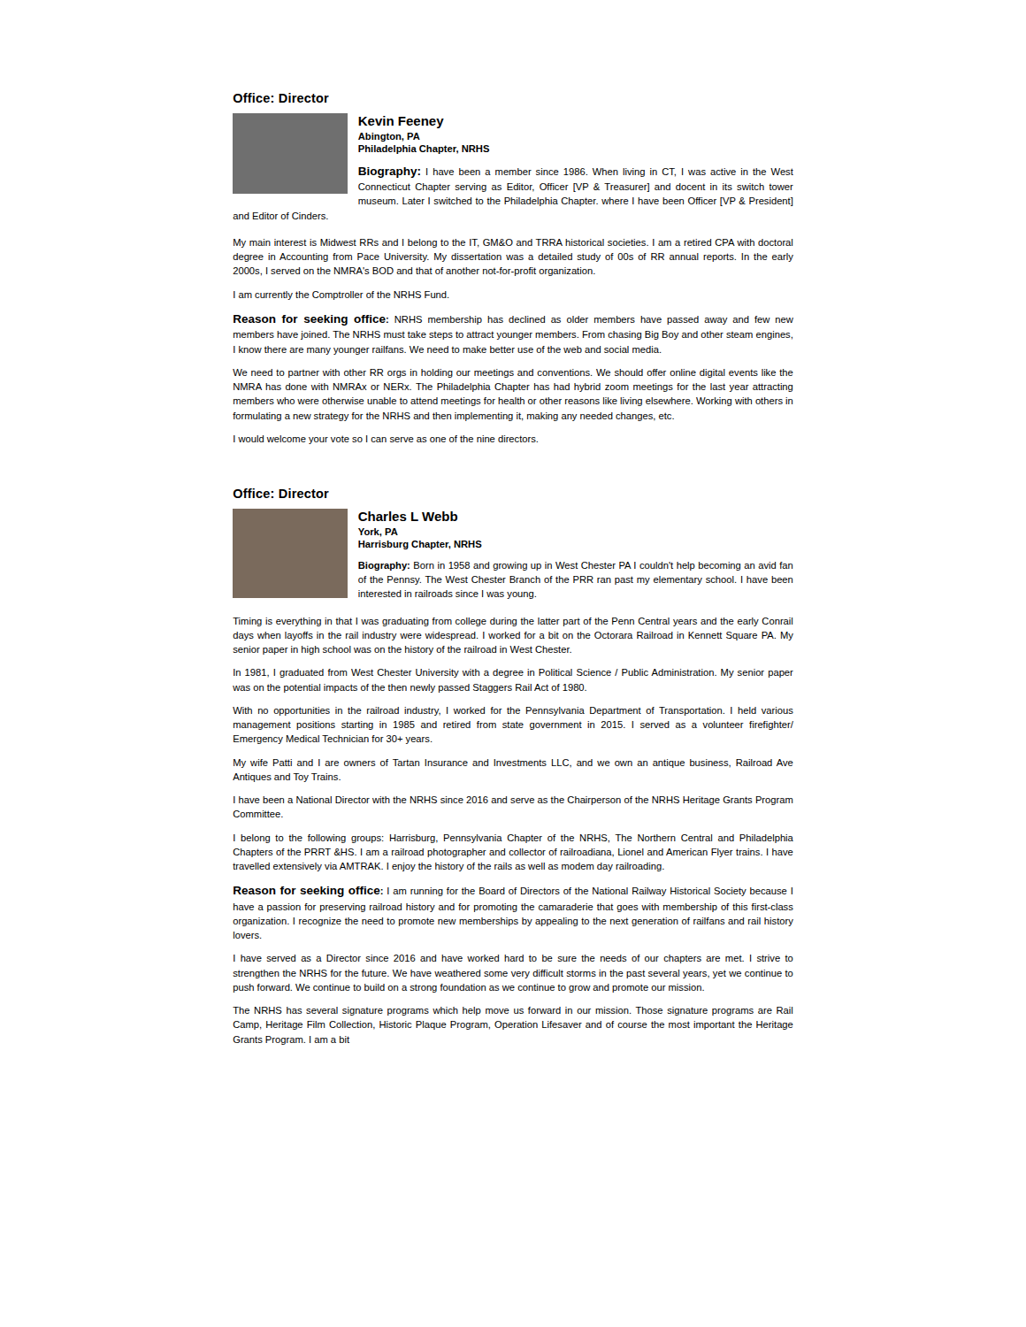Office: Director
Kevin Feeney
Abington, PA
Philadelphia Chapter, NRHS
Biography: I have been a member since 1986. When living in CT, I was active in the West Connecticut Chapter serving as Editor, Officer [VP & Treasurer] and docent in its switch tower museum. Later I switched to the Philadelphia Chapter. where I have been Officer [VP & President] and Editor of Cinders.
My main interest is Midwest RRs and I belong to the IT, GM&O and TRRA historical societies. I am a retired CPA with doctoral degree in Accounting from Pace University. My dissertation was a detailed study of 00s of RR annual reports. In the early 2000s, I served on the NMRA's BOD and that of another not-for-profit organization.
I am currently the Comptroller of the NRHS Fund.
Reason for seeking office: NRHS membership has declined as older members have passed away and few new members have joined. The NRHS must take steps to attract younger members. From chasing Big Boy and other steam engines, I know there are many younger railfans. We need to make better use of the web and social media.
We need to partner with other RR orgs in holding our meetings and conventions. We should offer online digital events like the NMRA has done with NMRAx or NERx. The Philadelphia Chapter has had hybrid zoom meetings for the last year attracting members who were otherwise unable to attend meetings for health or other reasons like living elsewhere. Working with others in formulating a new strategy for the NRHS and then implementing it, making any needed changes, etc.
I would welcome your vote so I can serve as one of the nine directors.
Office: Director
Charles L Webb
York, PA
Harrisburg Chapter, NRHS
Biography: Born in 1958 and growing up in West Chester PA I couldn't help becoming an avid fan of the Pennsy. The West Chester Branch of the PRR ran past my elementary school. I have been interested in railroads since I was young.
Timing is everything in that I was graduating from college during the latter part of the Penn Central years and the early Conrail days when layoffs in the rail industry were widespread. I worked for a bit on the Octorara Railroad in Kennett Square PA. My senior paper in high school was on the history of the railroad in West Chester.
In 1981, I graduated from West Chester University with a degree in Political Science / Public Administration. My senior paper was on the potential impacts of the then newly passed Staggers Rail Act of 1980.
With no opportunities in the railroad industry, I worked for the Pennsylvania Department of Transportation. I held various management positions starting in 1985 and retired from state government in 2015. I served as a volunteer firefighter/ Emergency Medical Technician for 30+ years.
My wife Patti and I are owners of Tartan Insurance and Investments LLC, and we own an antique business, Railroad Ave Antiques and Toy Trains.
I have been a National Director with the NRHS since 2016 and serve as the Chairperson of the NRHS Heritage Grants Program Committee.
I belong to the following groups: Harrisburg, Pennsylvania Chapter of the NRHS, The Northern Central and Philadelphia Chapters of the PRRT &HS. I am a railroad photographer and collector of railroadiana, Lionel and American Flyer trains. I have travelled extensively via AMTRAK. I enjoy the history of the rails as well as modem day railroading.
Reason for seeking office: I am running for the Board of Directors of the National Railway Historical Society because I have a passion for preserving railroad history and for promoting the camaraderie that goes with membership of this first-class organization. I recognize the need to promote new memberships by appealing to the next generation of railfans and rail history lovers.
I have served as a Director since 2016 and have worked hard to be sure the needs of our chapters are met. I strive to strengthen the NRHS for the future. We have weathered some very difficult storms in the past several years, yet we continue to push forward. We continue to build on a strong foundation as we continue to grow and promote our mission.
The NRHS has several signature programs which help move us forward in our mission. Those signature programs are Rail Camp, Heritage Film Collection, Historic Plaque Program, Operation Lifesaver and of course the most important the Heritage Grants Program. I am a bit